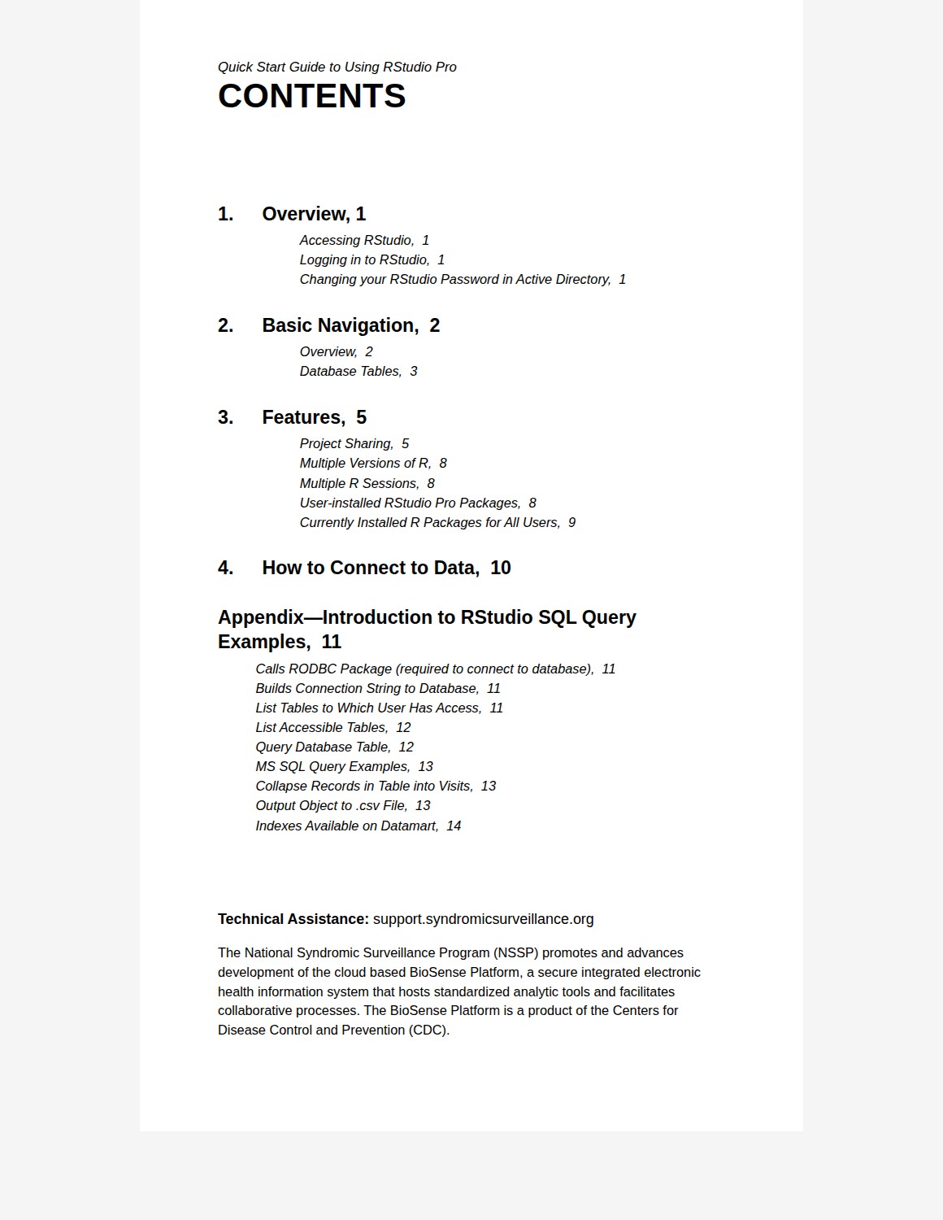Quick Start Guide to Using RStudio Pro
CONTENTS
Overview, 1
Accessing RStudio, 1
Logging in to RStudio, 1
Changing your RStudio Password in Active Directory, 1
Basic Navigation, 2
Overview, 2
Database Tables, 3
Features, 5
Project Sharing, 5
Multiple Versions of R, 8
Multiple R Sessions, 8
User-installed RStudio Pro Packages, 8
Currently Installed R Packages for All Users, 9
How to Connect to Data, 10
Appendix—Introduction to RStudio SQL Query Examples, 11
Calls RODBC Package (required to connect to database), 11
Builds Connection String to Database, 11
List Tables to Which User Has Access, 11
List Accessible Tables, 12
Query Database Table, 12
MS SQL Query Examples, 13
Collapse Records in Table into Visits, 13
Output Object to .csv File, 13
Indexes Available on Datamart, 14
Technical Assistance: support.syndromicsurveillance.org
The National Syndromic Surveillance Program (NSSP) promotes and advances development of the cloud based BioSense Platform, a secure integrated electronic health information system that hosts standardized analytic tools and facilitates collaborative processes. The BioSense Platform is a product of the Centers for Disease Control and Prevention (CDC).